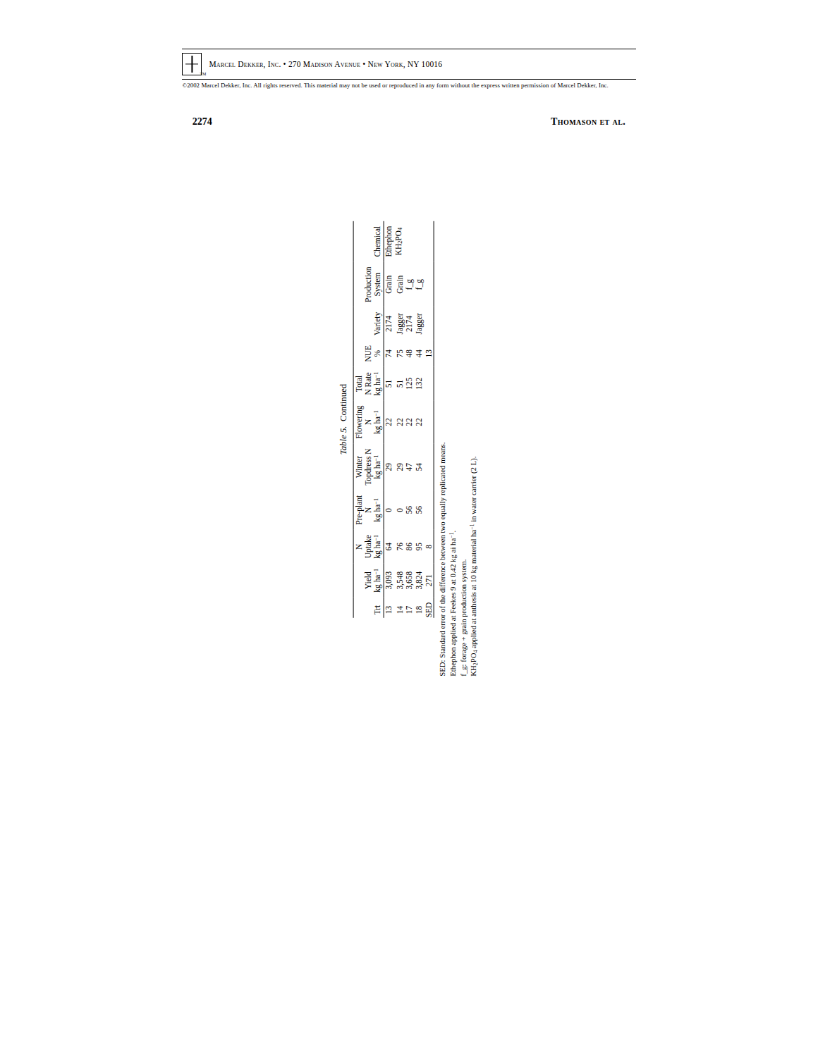TM
Marcel Dekker, Inc. • 270 Madison Avenue • New York, NY 10016
©2002 Marcel Dekker, Inc. All rights reserved. This material may not be used or reproduced in any form without the express written permission of Marcel Dekker, Inc.
2274
Thomason et al.
Table 5. Continued
| | Yield | N Uptake | Pre-plant N | Winter Topdress N | Flowering N | Total N Rate | NUE | | Production | |
| --- | --- | --- | --- | --- | --- | --- | --- | --- | --- | --- |
| Trt | kg ha −1 | kg ha −1 | kg ha −1 | kg ha −1 | kg ha −1 | kg ha −1 | % | Variety | System | Chemical |
| 13 | 3,093 | 64 | 0 | 29 | 22 | 51 | 74 | 2174 | Grain | Ethephon |
| 14 | 3,548 | 76 | 0 | 29 | 22 | 51 | 75 | Jagger | Grain | KH 2 PO 4 |
| 17 | 3,658 | 86 | 56 | 47 | 22 | 125 | 48 | 2174 | f_g | |
| 18 | 3,824 | 95 | 56 | 54 | 22 | 132 | 44 | Jagger | f_g | |
| SED | 271 | 8 | | | | | 13 | | | |
SED: Standard error of the difference between two equally replicated means.
Ethephon applied at Feekes 9 at 0.42 kg ai ha−1.
f_g: forage + grain production system.
KH2PO4 applied at anthesis at 10 kg material ha−1 in water carrier (2 L).